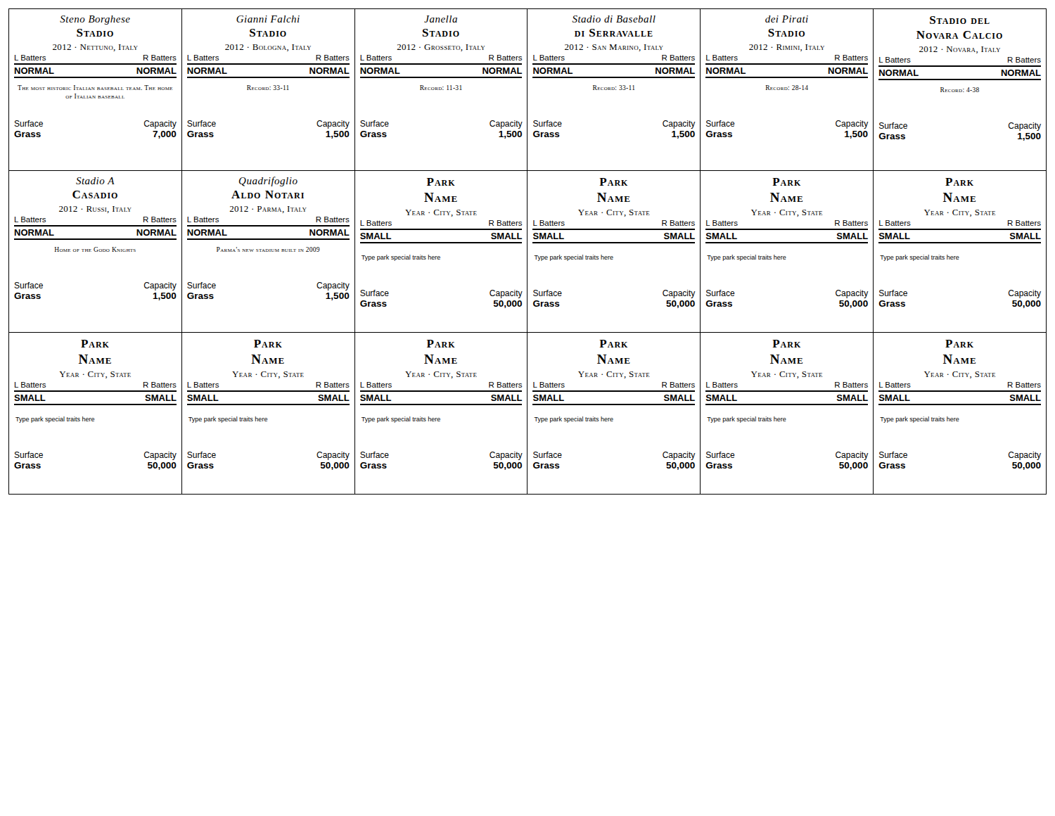| Steno Borghese Stadio 2012 · Nettuno, Italy L Batters R Batters NORMAL NORMAL The most historic Italian baseball team. The home of Italian baseball Surface Capacity Grass 7,000 | Gianni Falchi Stadio 2012 · Bologna, Italy L Batters R Batters NORMAL NORMAL Record: 33-11 Surface Capacity Grass 1,500 | Janella Stadio 2012 · Grosseto, Italy L Batters R Batters NORMAL NORMAL Record: 11-31 Surface Capacity Grass 1,500 | Stadio di Baseball di Serravalle 2012 · San Marino, Italy L Batters R Batters NORMAL NORMAL Record: 33-11 Surface Capacity Grass 1,500 | dei Pirati Stadio 2012 · Rimini, Italy L Batters R Batters NORMAL NORMAL Record: 28-14 Surface Capacity Grass 1,500 | Stadio del Novara Calcio 2012 · Novara, Italy L Batters R Batters NORMAL NORMAL Record: 4-38 Surface Capacity Grass 1,500 |
| Stadio A Casadio 2012 · Russi, Italy L Batters R Batters NORMAL NORMAL Home of the Godo Knights Surface Capacity Grass 1,500 | Quadrifoglio Aldo Notari 2012 · Parma, Italy L Batters R Batters NORMAL NORMAL Parma's new stadium built in 2009 Surface Capacity Grass 1,500 | Park Name Year · City, State L Batters R Batters SMALL SMALL Type park special traits here Surface Capacity Grass 50,000 | Park Name Year · City, State L Batters R Batters SMALL SMALL Type park special traits here Surface Capacity Grass 50,000 | Park Name Year · City, State L Batters R Batters SMALL SMALL Type park special traits here Surface Capacity Grass 50,000 | Park Name Year · City, State L Batters R Batters SMALL SMALL Type park special traits here Surface Capacity Grass 50,000 |
| Park Name Year · City, State L Batters R Batters SMALL SMALL Type park special traits here Surface Capacity Grass 50,000 | Park Name Year · City, State L Batters R Batters SMALL SMALL Type park special traits here Surface Capacity Grass 50,000 | Park Name Year · City, State L Batters R Batters SMALL SMALL Type park special traits here Surface Capacity Grass 50,000 | Park Name Year · City, State L Batters R Batters SMALL SMALL Type park special traits here Surface Capacity Grass 50,000 | Park Name Year · City, State L Batters R Batters SMALL SMALL Type park special traits here Surface Capacity Grass 50,000 | Park Name Year · City, State L Batters R Batters SMALL SMALL Type park special traits here Surface Capacity Grass 50,000 |